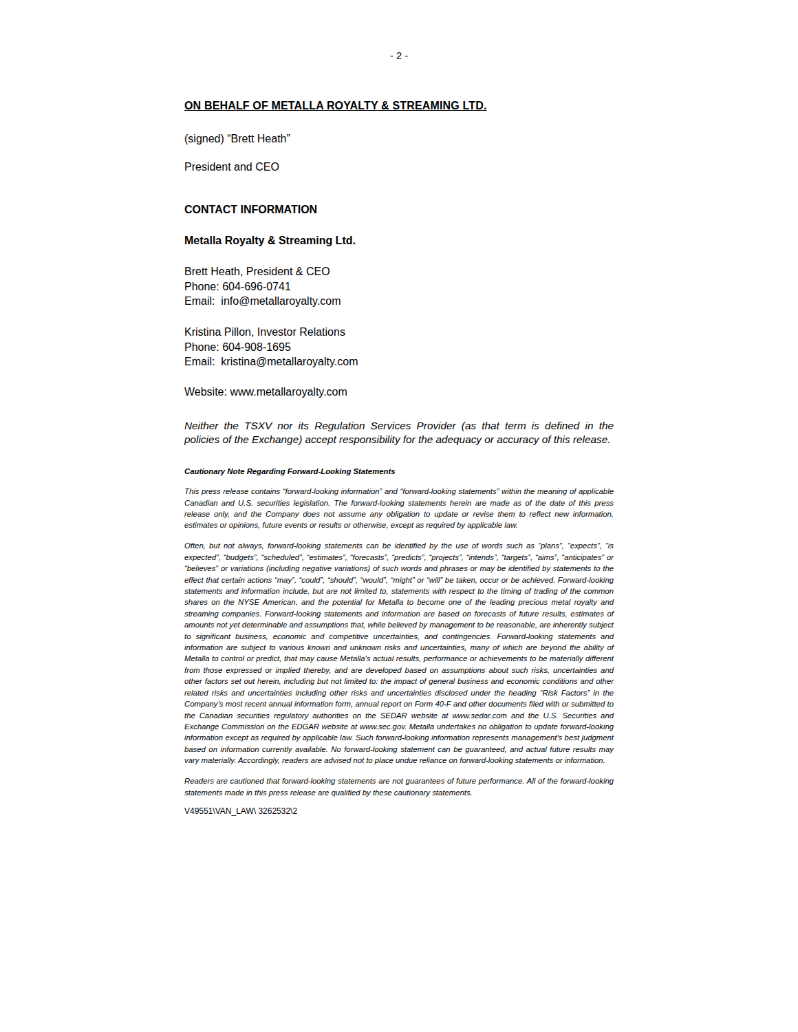- 2 -
ON BEHALF OF METALLA ROYALTY & STREAMING LTD.
(signed) “Brett Heath”
President and CEO
CONTACT INFORMATION
Metalla Royalty & Streaming Ltd.
Brett Heath, President & CEO
Phone: 604-696-0741
Email: info@metallaroyalty.com
Kristina Pillon, Investor Relations
Phone: 604-908-1695
Email: kristina@metallaroyalty.com
Website: www.metallaroyalty.com
Neither the TSXV nor its Regulation Services Provider (as that term is defined in the policies of the Exchange) accept responsibility for the adequacy or accuracy of this release.
Cautionary Note Regarding Forward-Looking Statements
This press release contains “forward-looking information” and “forward-looking statements” within the meaning of applicable Canadian and U.S. securities legislation. The forward-looking statements herein are made as of the date of this press release only, and the Company does not assume any obligation to update or revise them to reflect new information, estimates or opinions, future events or results or otherwise, except as required by applicable law.
Often, but not always, forward-looking statements can be identified by the use of words such as “plans”, “expects”, “is expected”, “budgets”, “scheduled”, “estimates”, “forecasts”, “predicts”, “projects”, “intends”, “targets”, “aims”, “anticipates” or “believes” or variations (including negative variations) of such words and phrases or may be identified by statements to the effect that certain actions “may”, “could”, “should”, “would”, “might” or “will” be taken, occur or be achieved. Forward-looking statements and information include, but are not limited to, statements with respect to the timing of trading of the common shares on the NYSE American, and the potential for Metalla to become one of the leading precious metal royalty and streaming companies. Forward-looking statements and information are based on forecasts of future results, estimates of amounts not yet determinable and assumptions that, while believed by management to be reasonable, are inherently subject to significant business, economic and competitive uncertainties, and contingencies. Forward-looking statements and information are subject to various known and unknown risks and uncertainties, many of which are beyond the ability of Metalla to control or predict, that may cause Metalla's actual results, performance or achievements to be materially different from those expressed or implied thereby, and are developed based on assumptions about such risks, uncertainties and other factors set out herein, including but not limited to: the impact of general business and economic conditions and other related risks and uncertainties including other risks and uncertainties disclosed under the heading “Risk Factors” in the Company’s most recent annual information form, annual report on Form 40-F and other documents filed with or submitted to the Canadian securities regulatory authorities on the SEDAR website at www.sedar.com and the U.S. Securities and Exchange Commission on the EDGAR website at www.sec.gov. Metalla undertakes no obligation to update forward-looking information except as required by applicable law. Such forward-looking information represents management's best judgment based on information currently available. No forward-looking statement can be guaranteed, and actual future results may vary materially. Accordingly, readers are advised not to place undue reliance on forward-looking statements or information.
Readers are cautioned that forward-looking statements are not guarantees of future performance. All of the forward-looking statements made in this press release are qualified by these cautionary statements.
V49551\VAN_LAW\ 3262532\2